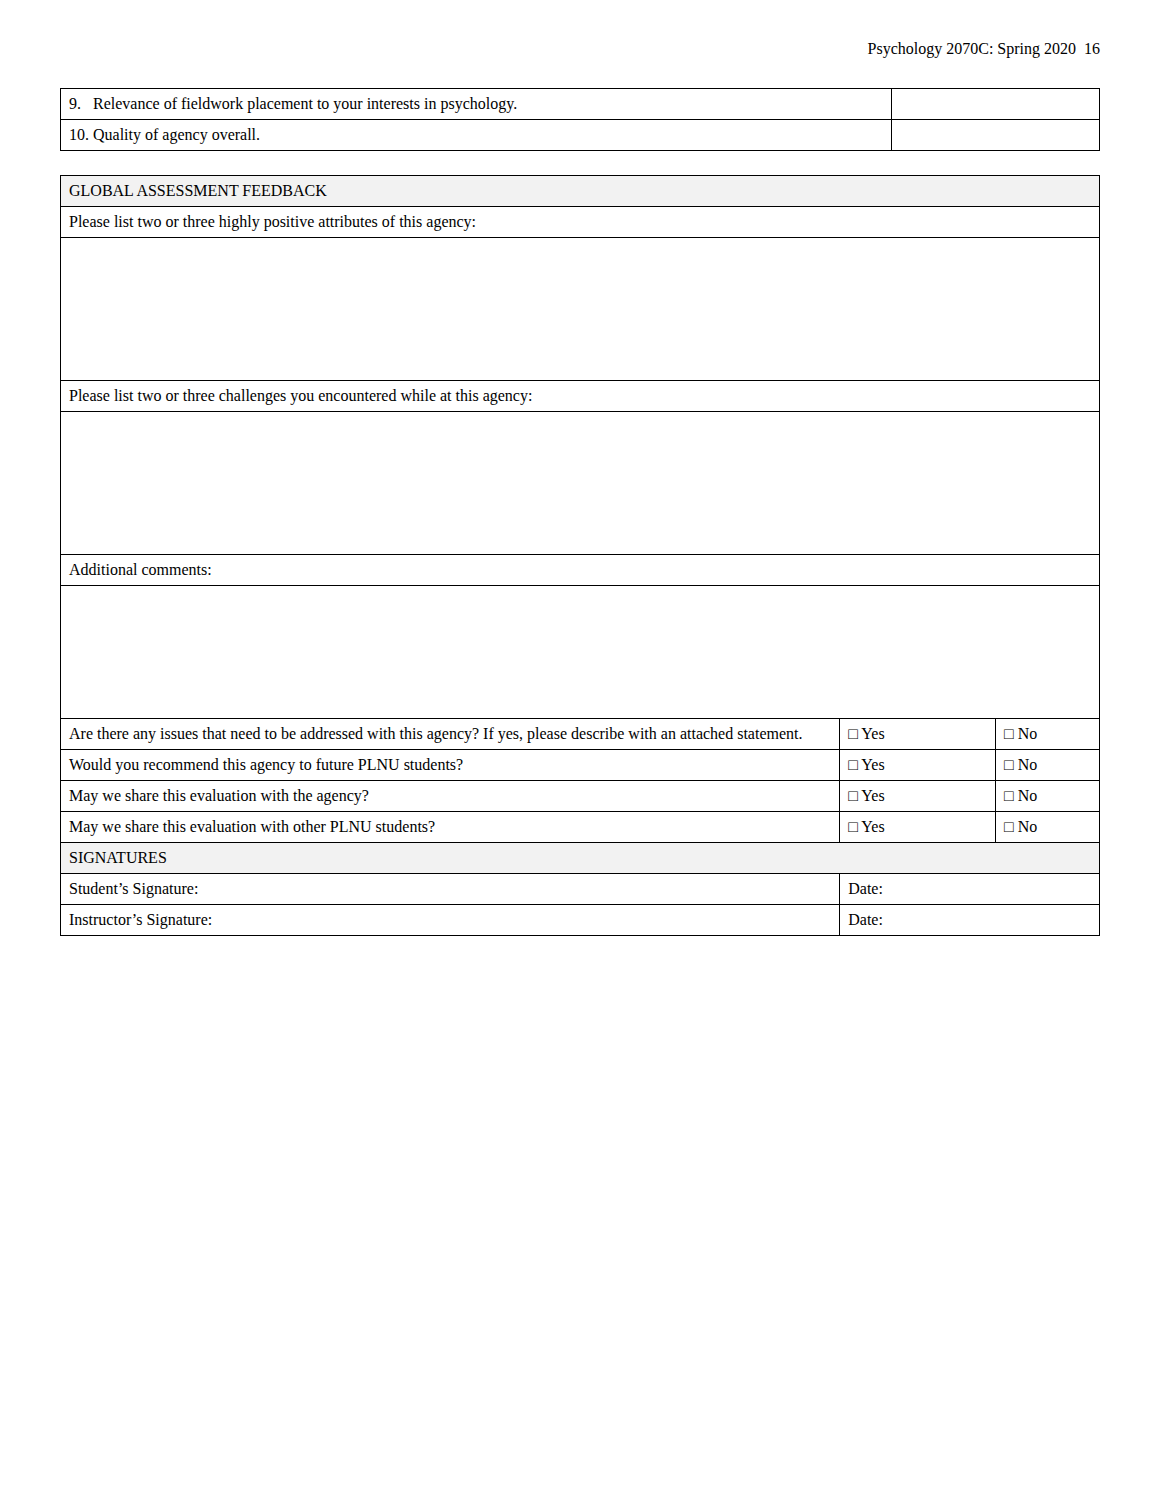Psychology 2070C: Spring 2020 16
| 9. Relevance of fieldwork placement to your interests in psychology. | |
| 10. Quality of agency overall. | |
| GLOBAL ASSESSMENT FEEDBACK |
| Please list two or three highly positive attributes of this agency: |
| Please list two or three challenges you encountered while at this agency: |
| Additional comments: |
| Are there any issues that need to be addressed with this agency? If yes, please describe with an attached statement. | □ Yes | □ No |
| Would you recommend this agency to future PLNU students? | □ Yes | □ No |
| May we share this evaluation with the agency? | □ Yes | □ No |
| May we share this evaluation with other PLNU students? | □ Yes | □ No |
| SIGNATURES |
| Student’s Signature: | Date: |
| Instructor’s Signature: | Date: |